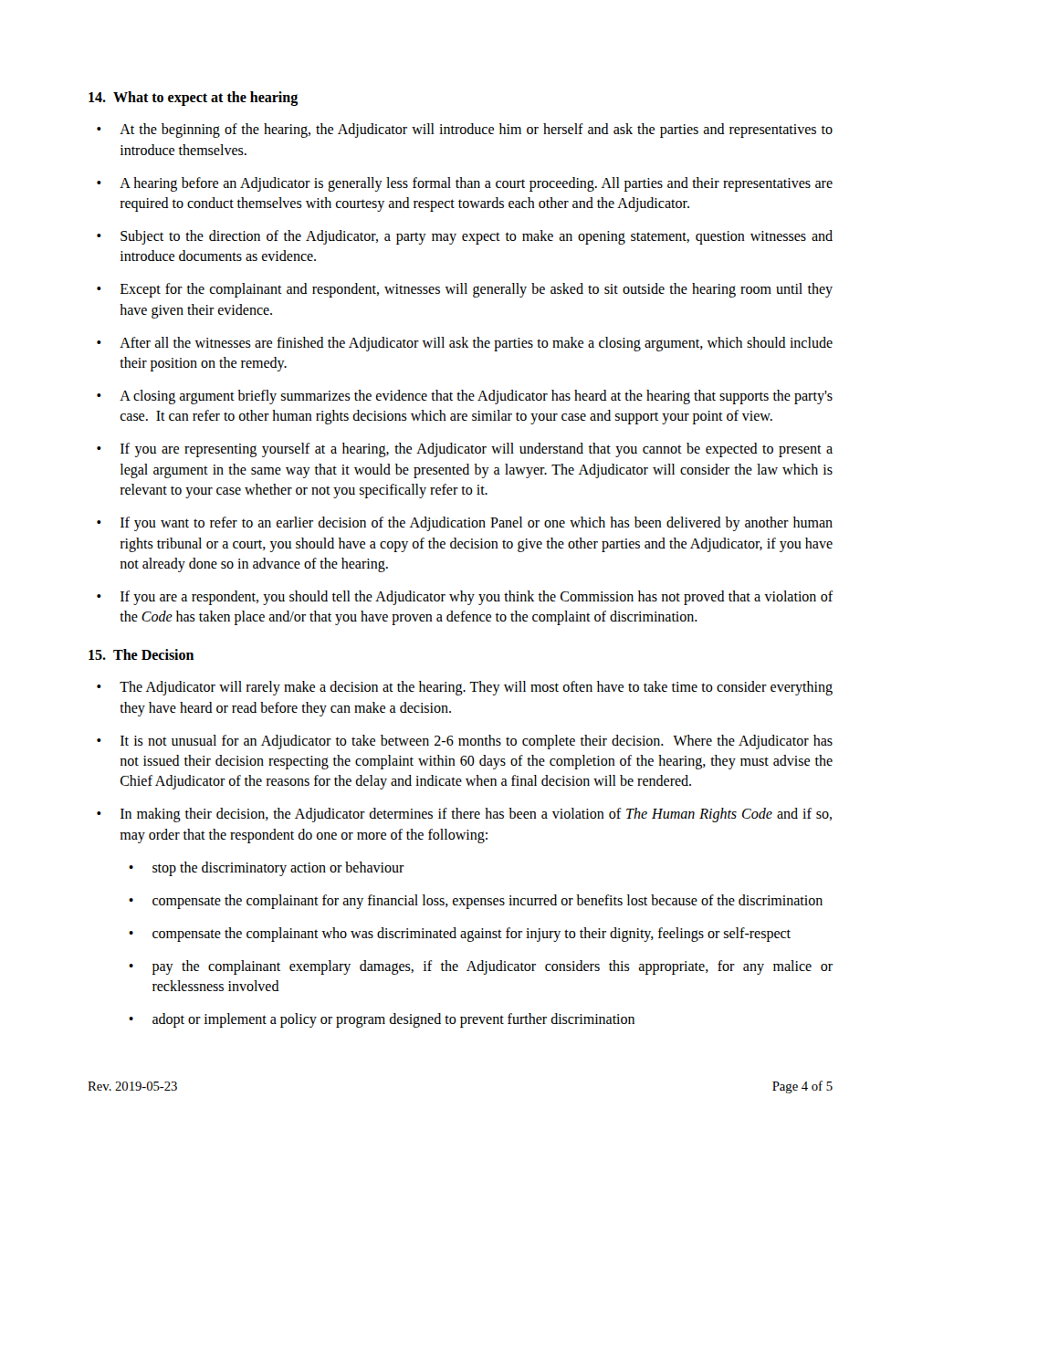14. What to expect at the hearing
At the beginning of the hearing, the Adjudicator will introduce him or herself and ask the parties and representatives to introduce themselves.
A hearing before an Adjudicator is generally less formal than a court proceeding. All parties and their representatives are required to conduct themselves with courtesy and respect towards each other and the Adjudicator.
Subject to the direction of the Adjudicator, a party may expect to make an opening statement, question witnesses and introduce documents as evidence.
Except for the complainant and respondent, witnesses will generally be asked to sit outside the hearing room until they have given their evidence.
After all the witnesses are finished the Adjudicator will ask the parties to make a closing argument, which should include their position on the remedy.
A closing argument briefly summarizes the evidence that the Adjudicator has heard at the hearing that supports the party's case. It can refer to other human rights decisions which are similar to your case and support your point of view.
If you are representing yourself at a hearing, the Adjudicator will understand that you cannot be expected to present a legal argument in the same way that it would be presented by a lawyer. The Adjudicator will consider the law which is relevant to your case whether or not you specifically refer to it.
If you want to refer to an earlier decision of the Adjudication Panel or one which has been delivered by another human rights tribunal or a court, you should have a copy of the decision to give the other parties and the Adjudicator, if you have not already done so in advance of the hearing.
If you are a respondent, you should tell the Adjudicator why you think the Commission has not proved that a violation of the Code has taken place and/or that you have proven a defence to the complaint of discrimination.
15. The Decision
The Adjudicator will rarely make a decision at the hearing. They will most often have to take time to consider everything they have heard or read before they can make a decision.
It is not unusual for an Adjudicator to take between 2-6 months to complete their decision. Where the Adjudicator has not issued their decision respecting the complaint within 60 days of the completion of the hearing, they must advise the Chief Adjudicator of the reasons for the delay and indicate when a final decision will be rendered.
In making their decision, the Adjudicator determines if there has been a violation of The Human Rights Code and if so, may order that the respondent do one or more of the following:
stop the discriminatory action or behaviour
compensate the complainant for any financial loss, expenses incurred or benefits lost because of the discrimination
compensate the complainant who was discriminated against for injury to their dignity, feelings or self-respect
pay the complainant exemplary damages, if the Adjudicator considers this appropriate, for any malice or recklessness involved
adopt or implement a policy or program designed to prevent further discrimination
Rev. 2019-05-23 Page 4 of 5